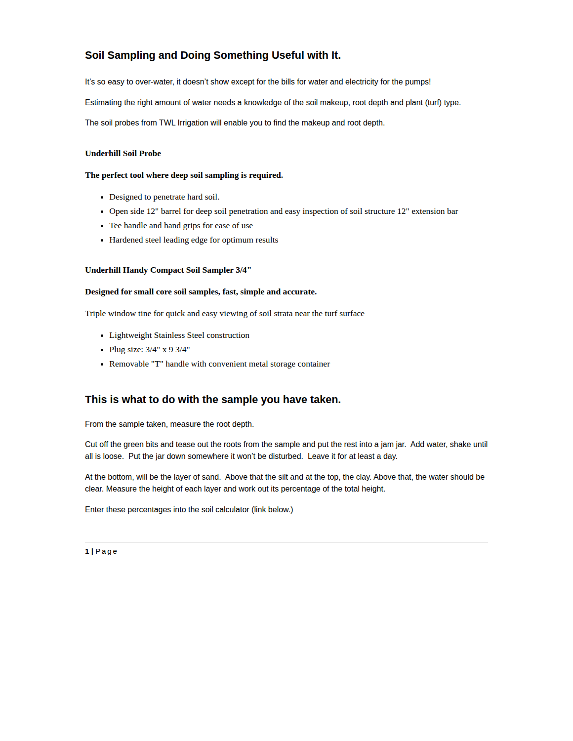Soil Sampling and Doing Something Useful with It.
It’s so easy to over-water, it doesn’t show except for the bills for water and electricity for the pumps!
Estimating the right amount of water needs a knowledge of the soil makeup, root depth and plant (turf) type.
The soil probes from TWL Irrigation will enable you to find the makeup and root depth.
Underhill Soil Probe
The perfect tool where deep soil sampling is required.
Designed to penetrate hard soil.
Open side 12" barrel for deep soil penetration and easy inspection of soil structure 12" extension bar
Tee handle and hand grips for ease of use
Hardened steel leading edge for optimum results
Underhill Handy Compact Soil Sampler 3/4"
Designed for small core soil samples, fast, simple and accurate.
Triple window tine for quick and easy viewing of soil strata near the turf surface
Lightweight Stainless Steel construction
Plug size: 3/4" x 9 3/4"
Removable "T" handle with convenient metal storage container
This is what to do with the sample you have taken.
From the sample taken, measure the root depth.
Cut off the green bits and tease out the roots from the sample and put the rest into a jam jar. Add water, shake until all is loose. Put the jar down somewhere it won’t be disturbed. Leave it for at least a day.
At the bottom, will be the layer of sand. Above that the silt and at the top, the clay. Above that, the water should be clear. Measure the height of each layer and work out its percentage of the total height.
Enter these percentages into the soil calculator (link below.)
1 | Page